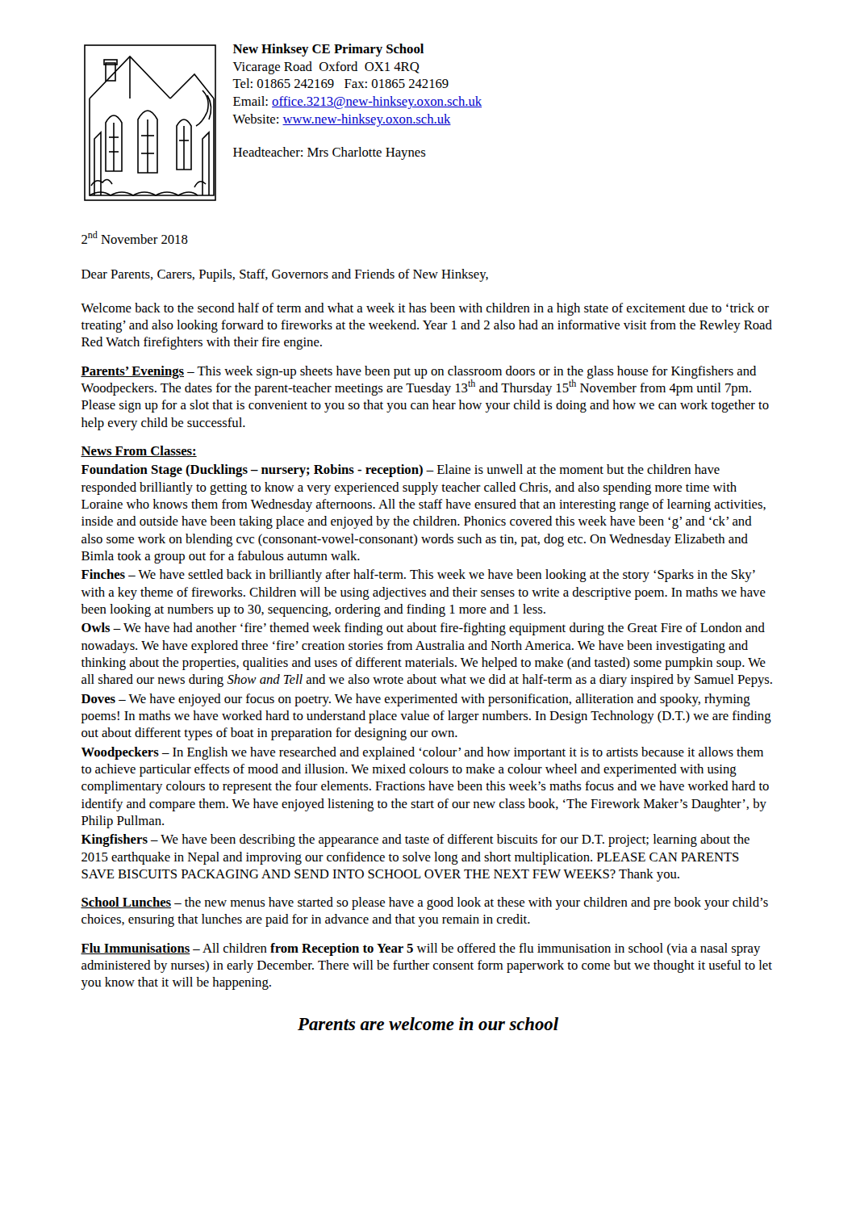New Hinksey CE Primary School
Vicarage Road Oxford OX1 4RQ
Tel: 01865 242169 Fax: 01865 242169
Email: office.3213@new-hinksey.oxon.sch.uk
Website: www.new-hinksey.oxon.sch.uk
Headteacher: Mrs Charlotte Haynes
2nd November 2018
Dear Parents, Carers, Pupils, Staff, Governors and Friends of New Hinksey,
Welcome back to the second half of term and what a week it has been with children in a high state of excitement due to ‘trick or treating’ and also looking forward to fireworks at the weekend. Year 1 and 2 also had an informative visit from the Rewley Road Red Watch firefighters with their fire engine.
Parents’ Evenings – This week sign-up sheets have been put up on classroom doors or in the glass house for Kingfishers and Woodpeckers. The dates for the parent-teacher meetings are Tuesday 13th and Thursday 15th November from 4pm until 7pm. Please sign up for a slot that is convenient to you so that you can hear how your child is doing and how we can work together to help every child be successful.
News From Classes:
Foundation Stage (Ducklings – nursery; Robins - reception) – Elaine is unwell at the moment but the children have responded brilliantly to getting to know a very experienced supply teacher called Chris, and also spending more time with Loraine who knows them from Wednesday afternoons. All the staff have ensured that an interesting range of learning activities, inside and outside have been taking place and enjoyed by the children. Phonics covered this week have been ‘g’ and ‘ck’ and also some work on blending cvc (consonant-vowel-consonant) words such as tin, pat, dog etc. On Wednesday Elizabeth and Bimla took a group out for a fabulous autumn walk.
Finches – We have settled back in brilliantly after half-term. This week we have been looking at the story ‘Sparks in the Sky’ with a key theme of fireworks. Children will be using adjectives and their senses to write a descriptive poem. In maths we have been looking at numbers up to 30, sequencing, ordering and finding 1 more and 1 less.
Owls – We have had another ‘fire’ themed week finding out about fire-fighting equipment during the Great Fire of London and nowadays. We have explored three ‘fire’ creation stories from Australia and North America. We have been investigating and thinking about the properties, qualities and uses of different materials. We helped to make (and tasted) some pumpkin soup. We all shared our news during Show and Tell and we also wrote about what we did at half-term as a diary inspired by Samuel Pepys.
Doves – We have enjoyed our focus on poetry. We have experimented with personification, alliteration and spooky, rhyming poems! In maths we have worked hard to understand place value of larger numbers. In Design Technology (D.T.) we are finding out about different types of boat in preparation for designing our own.
Woodpeckers – In English we have researched and explained ‘colour’ and how important it is to artists because it allows them to achieve particular effects of mood and illusion. We mixed colours to make a colour wheel and experimented with using complimentary colours to represent the four elements. Fractions have been this week’s maths focus and we have worked hard to identify and compare them. We have enjoyed listening to the start of our new class book, ‘The Firework Maker’s Daughter’, by Philip Pullman.
Kingfishers – We have been describing the appearance and taste of different biscuits for our D.T. project; learning about the 2015 earthquake in Nepal and improving our confidence to solve long and short multiplication. PLEASE CAN PARENTS SAVE BISCUITS PACKAGING AND SEND INTO SCHOOL OVER THE NEXT FEW WEEKS? Thank you.
School Lunches – the new menus have started so please have a good look at these with your children and pre book your child’s choices, ensuring that lunches are paid for in advance and that you remain in credit.
Flu Immunisations – All children from Reception to Year 5 will be offered the flu immunisation in school (via a nasal spray administered by nurses) in early December. There will be further consent form paperwork to come but we thought it useful to let you know that it will be happening.
Parents are welcome in our school